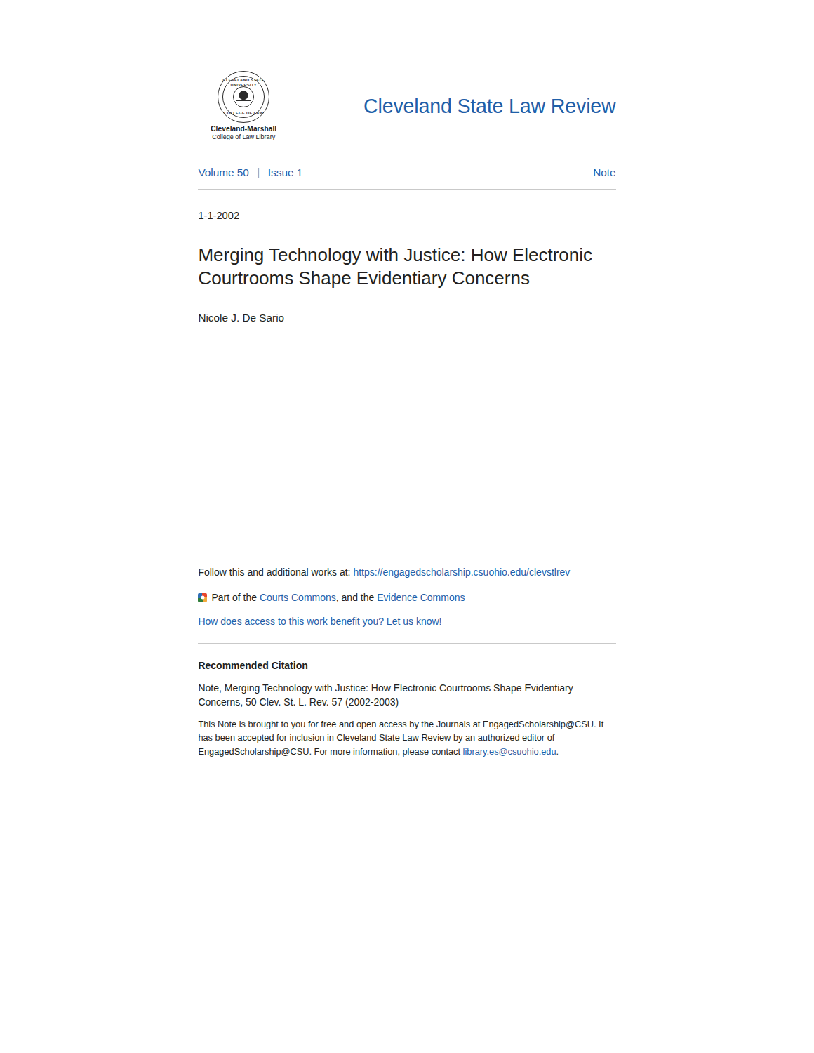CLEVELAND STATE UNIVERSITY
1964
COLLEGE OF LAW
Cleveland-Marshall
College of Law Library
Cleveland State Law Review
Volume 50|Issue 1
Note
1-1-2002
Merging Technology with Justice: How Electronic Courtrooms Shape Evidentiary Concerns
Nicole J. De Sario
Follow this and additional works at: https://engagedscholarship.csuohio.edu/clevstlrev
Part of the Courts Commons, and the Evidence Commons
How does access to this work benefit you? Let us know!
Recommended Citation
Note, Merging Technology with Justice: How Electronic Courtrooms Shape Evidentiary Concerns, 50 Clev. St. L. Rev. 57 (2002-2003)
This Note is brought to you for free and open access by the Journals at EngagedScholarship@CSU. It has been accepted for inclusion in Cleveland State Law Review by an authorized editor of EngagedScholarship@CSU. For more information, please contact library.es@csuohio.edu.